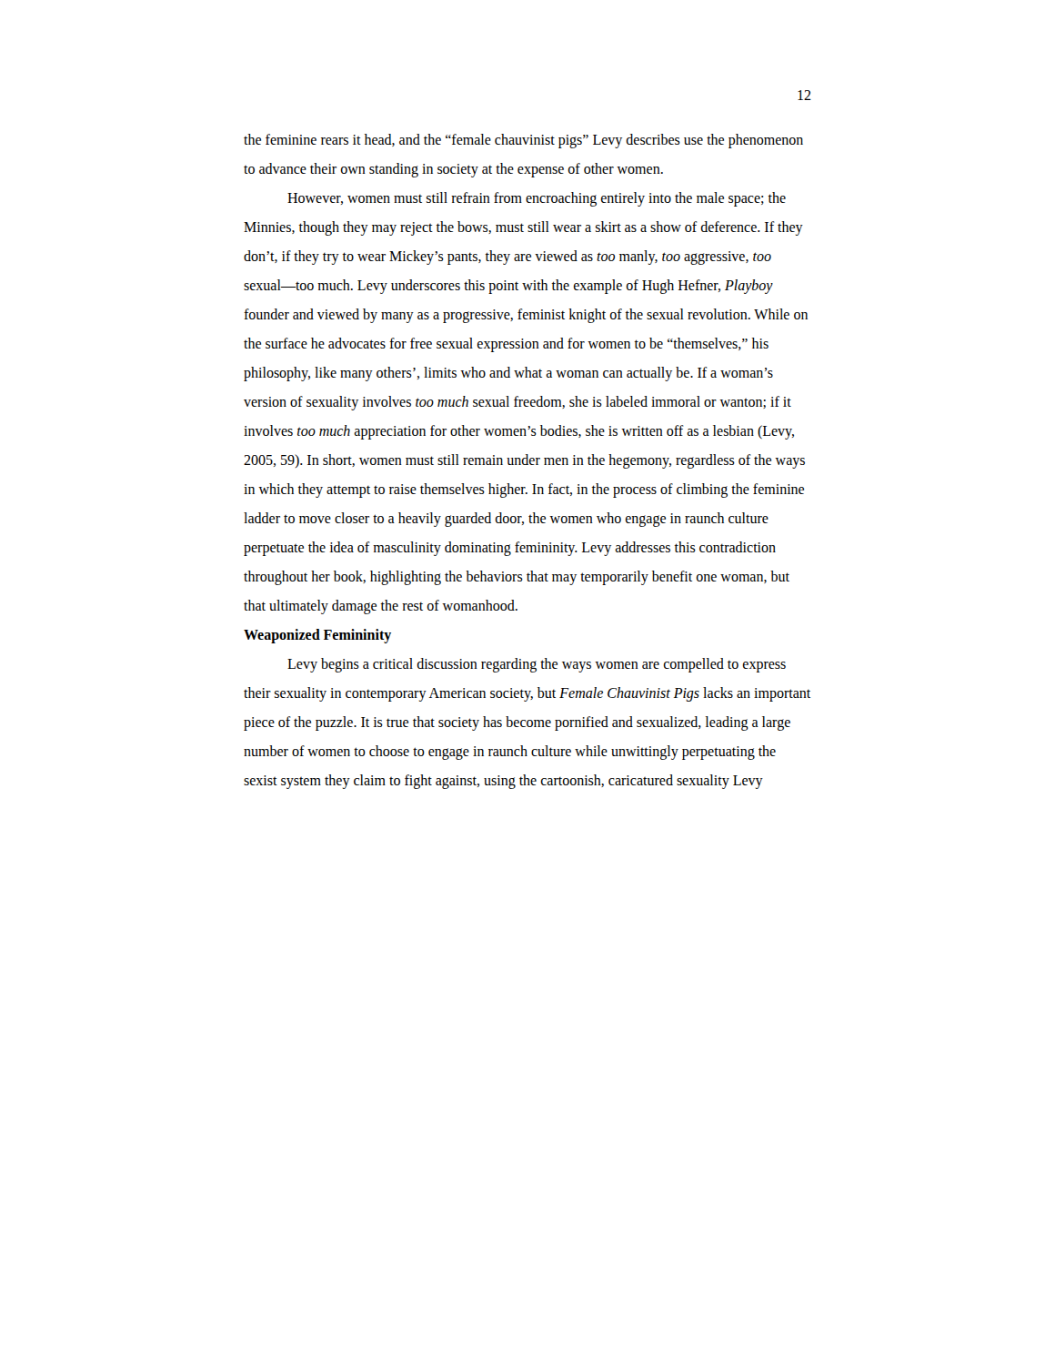12
the feminine rears it head, and the “female chauvinist pigs” Levy describes use the phenomenon to advance their own standing in society at the expense of other women.
However, women must still refrain from encroaching entirely into the male space; the Minnies, though they may reject the bows, must still wear a skirt as a show of deference. If they don’t, if they try to wear Mickey’s pants, they are viewed as too manly, too aggressive, too sexual—too much. Levy underscores this point with the example of Hugh Hefner, Playboy founder and viewed by many as a progressive, feminist knight of the sexual revolution. While on the surface he advocates for free sexual expression and for women to be “themselves,” his philosophy, like many others’, limits who and what a woman can actually be. If a woman’s version of sexuality involves too much sexual freedom, she is labeled immoral or wanton; if it involves too much appreciation for other women’s bodies, she is written off as a lesbian (Levy, 2005, 59). In short, women must still remain under men in the hegemony, regardless of the ways in which they attempt to raise themselves higher. In fact, in the process of climbing the feminine ladder to move closer to a heavily guarded door, the women who engage in raunch culture perpetuate the idea of masculinity dominating femininity. Levy addresses this contradiction throughout her book, highlighting the behaviors that may temporarily benefit one woman, but that ultimately damage the rest of womanhood.
Weaponized Femininity
Levy begins a critical discussion regarding the ways women are compelled to express their sexuality in contemporary American society, but Female Chauvinist Pigs lacks an important piece of the puzzle. It is true that society has become pornified and sexualized, leading a large number of women to choose to engage in raunch culture while unwittingly perpetuating the sexist system they claim to fight against, using the cartoonish, caricatured sexuality Levy